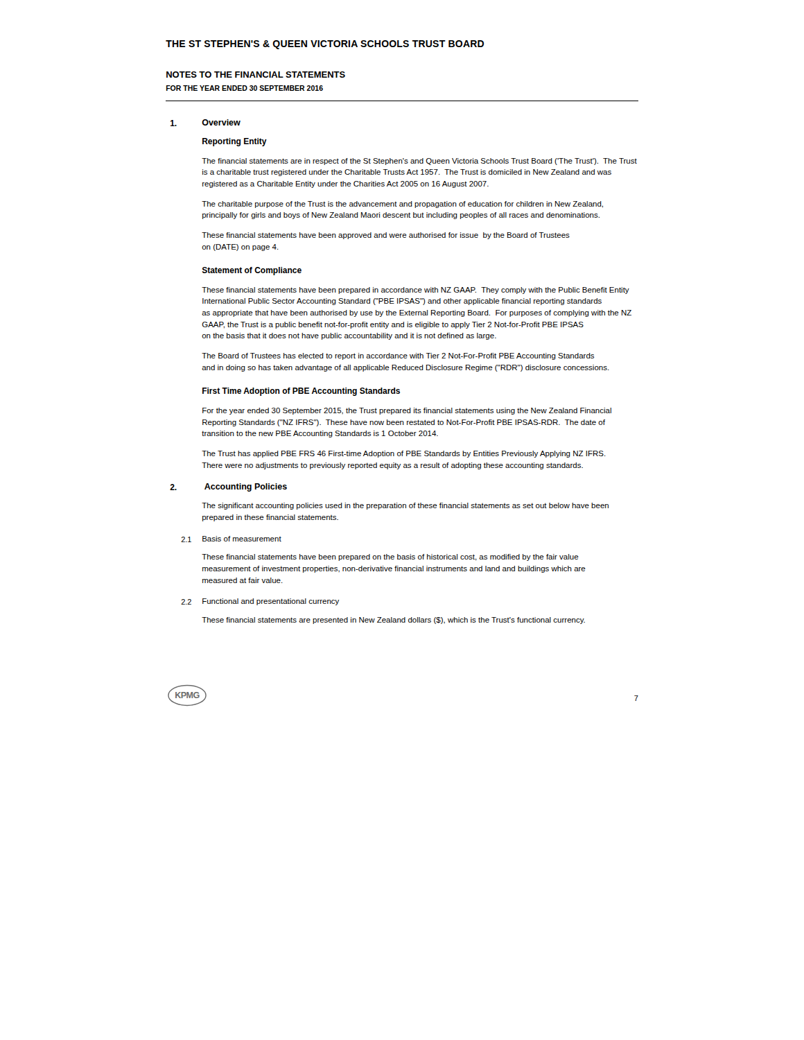THE ST STEPHEN'S & QUEEN VICTORIA SCHOOLS TRUST BOARD
NOTES TO THE FINANCIAL STATEMENTS
FOR THE YEAR ENDED 30 SEPTEMBER 2016
1.
Overview
Reporting Entity
The financial statements are in respect of the St Stephen's and Queen Victoria Schools Trust Board ('The Trust'). The Trust
is a charitable trust registered under the Charitable Trusts Act 1957. The Trust is domiciled in New Zealand and was
registered as a Charitable Entity under the Charities Act 2005 on 16 August 2007.
The charitable purpose of the Trust is the advancement and propagation of education for children in New Zealand,
principally for girls and boys of New Zealand Maori descent but including peoples of all races and denominations.
These financial statements have been approved and were authorised for issue by the Board of Trustees
on (DATE) on page 4.
Statement of Compliance
These financial statements have been prepared in accordance with NZ GAAP. They comply with the Public Benefit Entity
International Public Sector Accounting Standard ("PBE IPSAS") and other applicable financial reporting standards
as appropriate that have been authorised by use by the External Reporting Board. For purposes of complying with the NZ
GAAP, the Trust is a public benefit not-for-profit entity and is eligible to apply Tier 2 Not-for-Profit PBE IPSAS
on the basis that it does not have public accountability and it is not defined as large.
The Board of Trustees has elected to report in accordance with Tier 2 Not-For-Profit PBE Accounting Standards
and in doing so has taken advantage of all applicable Reduced Disclosure Regime ("RDR") disclosure concessions.
First Time Adoption of PBE Accounting Standards
For the year ended 30 September 2015, the Trust prepared its financial statements using the New Zealand Financial
Reporting Standards ("NZ IFRS"). These have now been restated to Not-For-Profit PBE IPSAS-RDR. The date of
transition to the new PBE Accounting Standards is 1 October 2014.
The Trust has applied PBE FRS 46 First-time Adoption of PBE Standards by Entities Previously Applying NZ IFRS.
There were no adjustments to previously reported equity as a result of adopting these accounting standards.
2.
Accounting Policies
The significant accounting policies used in the preparation of these financial statements as set out below have been
prepared in these financial statements.
2.1
Basis of measurement
These financial statements have been prepared on the basis of historical cost, as modified by the fair value
measurement of investment properties, non-derivative financial instruments and land and buildings which are
measured at fair value.
2.2
Functional and presentational currency
These financial statements are presented in New Zealand dollars ($), which is the Trust's functional currency.
KPMG
7